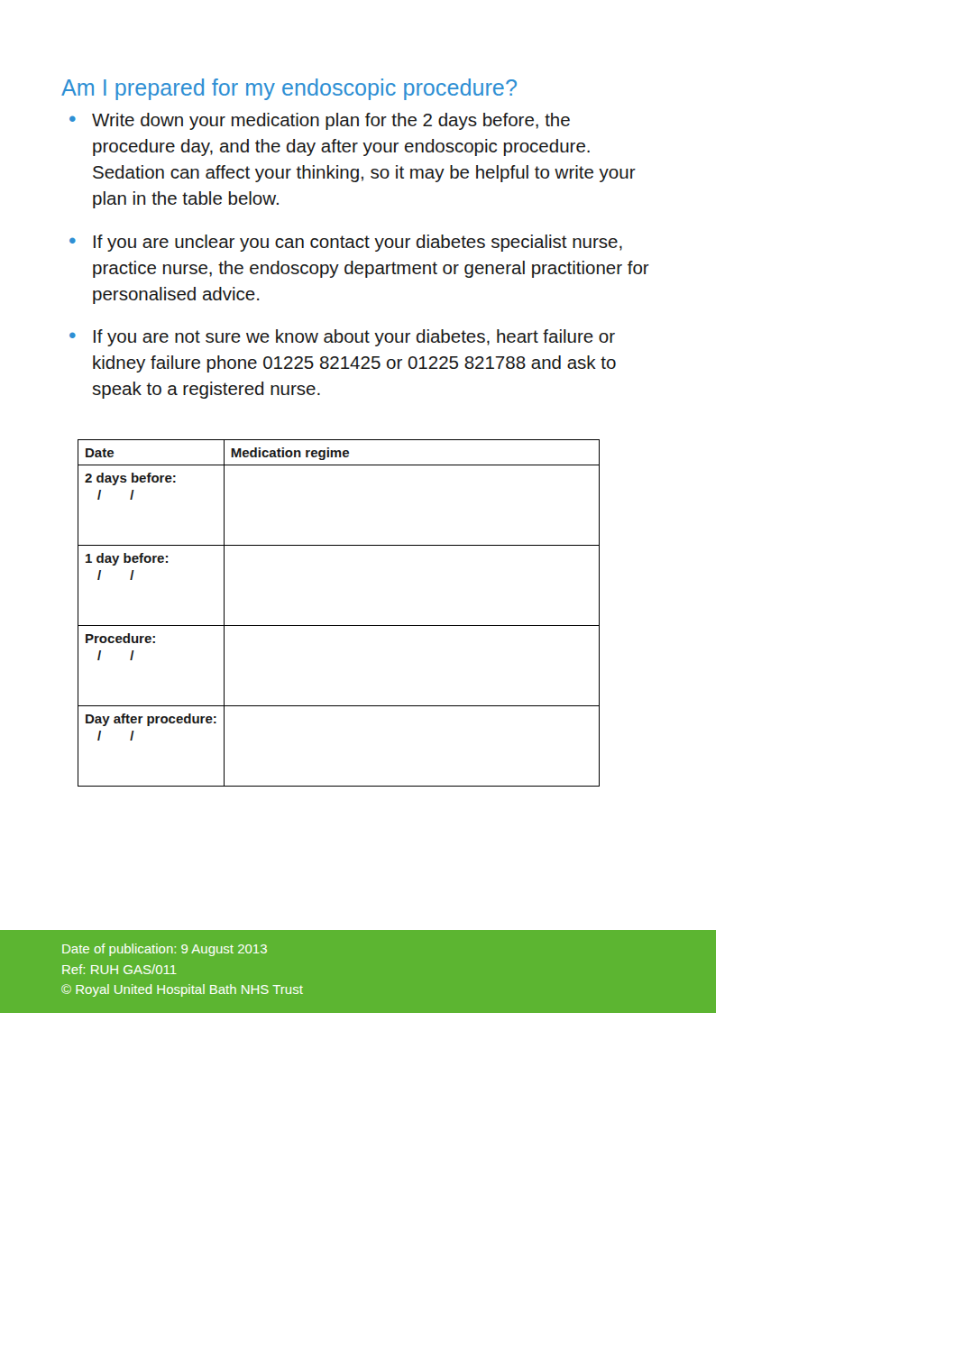Am I prepared for my endoscopic procedure?
Write down your medication plan for the 2 days before, the procedure day, and the day after your endoscopic procedure. Sedation can affect your thinking, so it may be helpful to write your plan in the table below.
If you are unclear you can contact your diabetes specialist nurse, practice nurse, the endoscopy department or general practitioner for personalised advice.
If you are not sure we know about your diabetes, heart failure or kidney failure phone 01225 821425 or 01225 821788 and ask to speak to a registered nurse.
| Date | Medication regime |
| --- | --- |
| 2 days before: / / | |
| 1 day before: / / | |
| Procedure: / / | |
| Day after procedure: / / | |
Date of publication: 9 August 2013
Ref: RUH GAS/011
© Royal United Hospital Bath NHS Trust